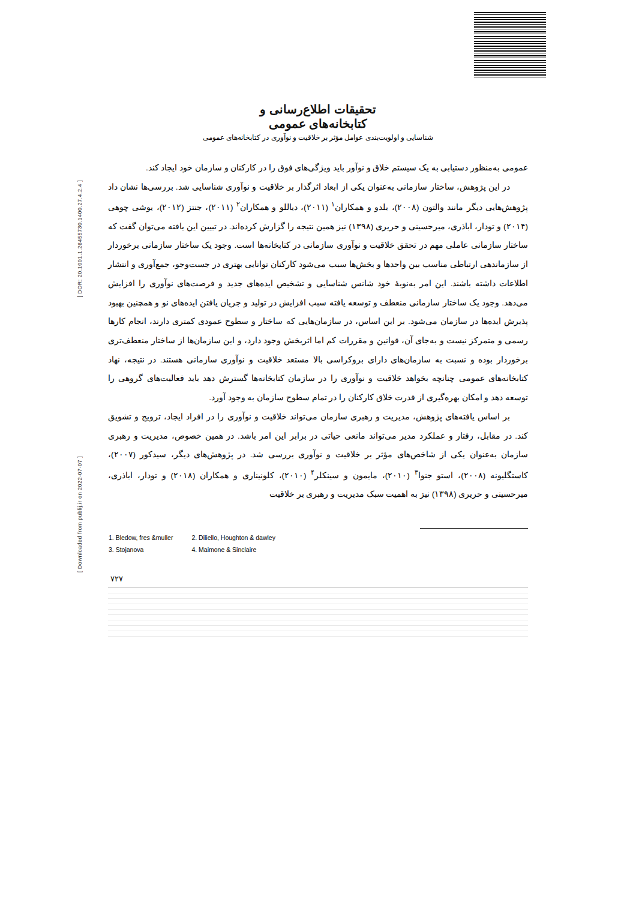[ DOR: 20.1001.1.26455730.1400.27.4.2.4 ]
[ Downloaded from publij.ir on 2022-07-07 ]
تحقیقات اطلاع‌رسانی و
کتابخانه‌های عمومی
شناسایی و اولویت‌بندی عوامل مؤثر بر خلاقیت و نوآوری در کتابخانه‌های عمومی
عمومی به‌منظور دستیابی به یک سیستم خلاق و نوآور باید ویژگی‌های فوق را در کارکنان و سازمان خود ایجاد کند.
در این پژوهش، ساختار سازمانی به‌عنوان یکی از ابعاد اثرگذار بر خلاقیت و نوآوری شناسایی شد. بررسی‌ها نشان داد پژوهش‌هایی دیگر مانند والتون (۲۰۰۸)، بلدو و همکاران۱ (۲۰۱۱)، دیاللو و همکاران۲ (۲۰۱۱)، جنتز (۲۰۱۲)، یوشی چوهی (۲۰۱۴) و تودار، اباذری، میرحسینی و حریری (۱۳۹۸) نیز همین نتیجه را گزارش کرده‌اند. در تبیین این یافته می‌توان گفت که ساختار سازمانی عاملی مهم در تحقق خلاقیت و نوآوری سازمانی در کتابخانه‌ها است. وجود یک ساختار سازمانی برخوردار از سازماندهی ارتباطی مناسب بین واحدها و بخش‌ها سبب می‌شود کارکنان توانایی بهتری در جست‌وجو، جمع‌آوری و انتشار اطلاعات داشته باشند. این امر به‌نوبۀ خود شانس شناسایی و تشخیص ایده‌های جدید و فرصت‌های نوآوری را افزایش می‌دهد. وجود یک ساختار سازمانی منعطف و توسعه یافته سبب افزایش در تولید و جریان یافتن ایده‌های نو و همچنین بهبود پذیرش ایده‌ها در سازمان می‌شود. بر این اساس، در سازمان‌هایی که ساختار و سطوح عمودی کمتری دارند، انجام کارها رسمی و متمرکز نیست و به‌جای آن، قوانین و مقررات کم اما اثربخش وجود دارد، و این سازمان‌ها از ساختار منعطف‌تری برخوردار بوده و نسبت به سازمان‌های دارای بروکراسی بالا مستعد خلاقیت و نوآوری سازمانی هستند. در نتیجه، نهاد کتابخانه‌های عمومی چنانچه بخواهد خلاقیت و نوآوری را در سازمان کتابخانه‌ها گسترش دهد باید فعالیت‌های گروهی را توسعه دهد و امکان بهره‌گیری از قدرت خلاق کارکنان را در تمام سطوح سازمان به وجود آورد.
بر اساس یافته‌های پژوهش، مدیریت و رهبری سازمان می‌تواند خلاقیت و نوآوری را در افراد ایجاد، ترویج و تشویق کند. در مقابل، رفتار و عملکرد مدیر می‌تواند مانعی حیاتی در برابر این امر باشد. در همین خصوص، مدیریت و رهبری سازمان به‌عنوان یکی از شاخص‌های مؤثر بر خلاقیت و نوآوری بررسی شد. در پژوهش‌های دیگر، سیدکور (۲۰۰۷)، کاستگلیونه (۲۰۰۸)، استو جنوا۳ (۲۰۱۰)، مایمون و سینکلر۴ (۲۰۱۰)، کلونیناری و همکاران (۲۰۱۸) و تودار، اباذری، میرحسینی و حریری (۱۳۹۸) نیز به اهمیت سبک مدیریت و رهبری بر خلاقیت
| 1. Bledow, fres &muller | 2. Diliello, Houghton & dawley |
| 3. Stojanova | 4. Maimone & Sinclaire |
۷۲۷